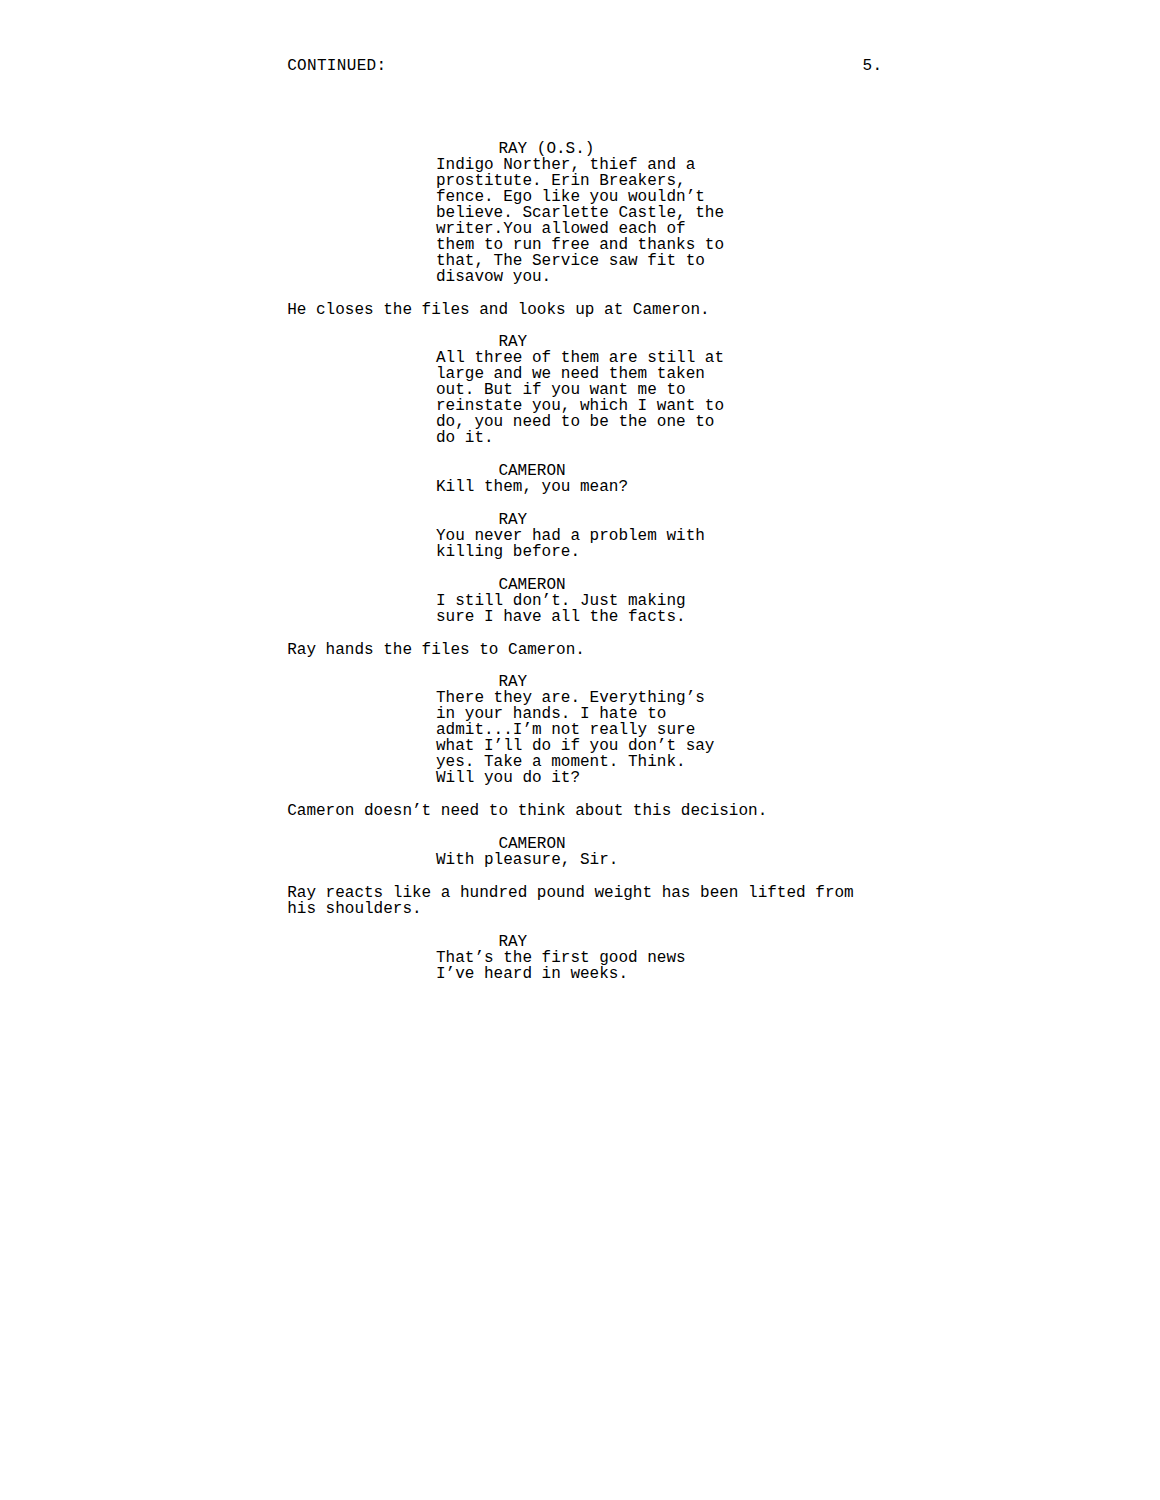Continued: 5.
Ray (O.S.)
Indigo Norther, thief and a prostitute. Erin Breakers, fence. Ego like you wouldn’t believe. Scarlette Castle, the writer.You allowed each of them to run free and thanks to that, The Service saw fit to disavow you.
He closes the files and looks up at Cameron.
Ray
All three of them are still at large and we need them taken out. But if you want me to reinstate you, which I want to do, you need to be the one to do it.
Cameron
Kill them, you mean?
Ray
You never had a problem with killing before.
Cameron
I still don’t. Just making sure I have all the facts.
Ray hands the files to Cameron.
Ray
There they are. Everything’s in your hands. I hate to admit...I’m not really sure what I’ll do if you don’t say yes. Take a moment. Think. Will you do it?
Cameron doesn’t need to think about this decision.
Cameron
With pleasure, Sir.
Ray reacts like a hundred pound weight has been lifted from his shoulders.
Ray
That’s the first good news I’ve heard in weeks.